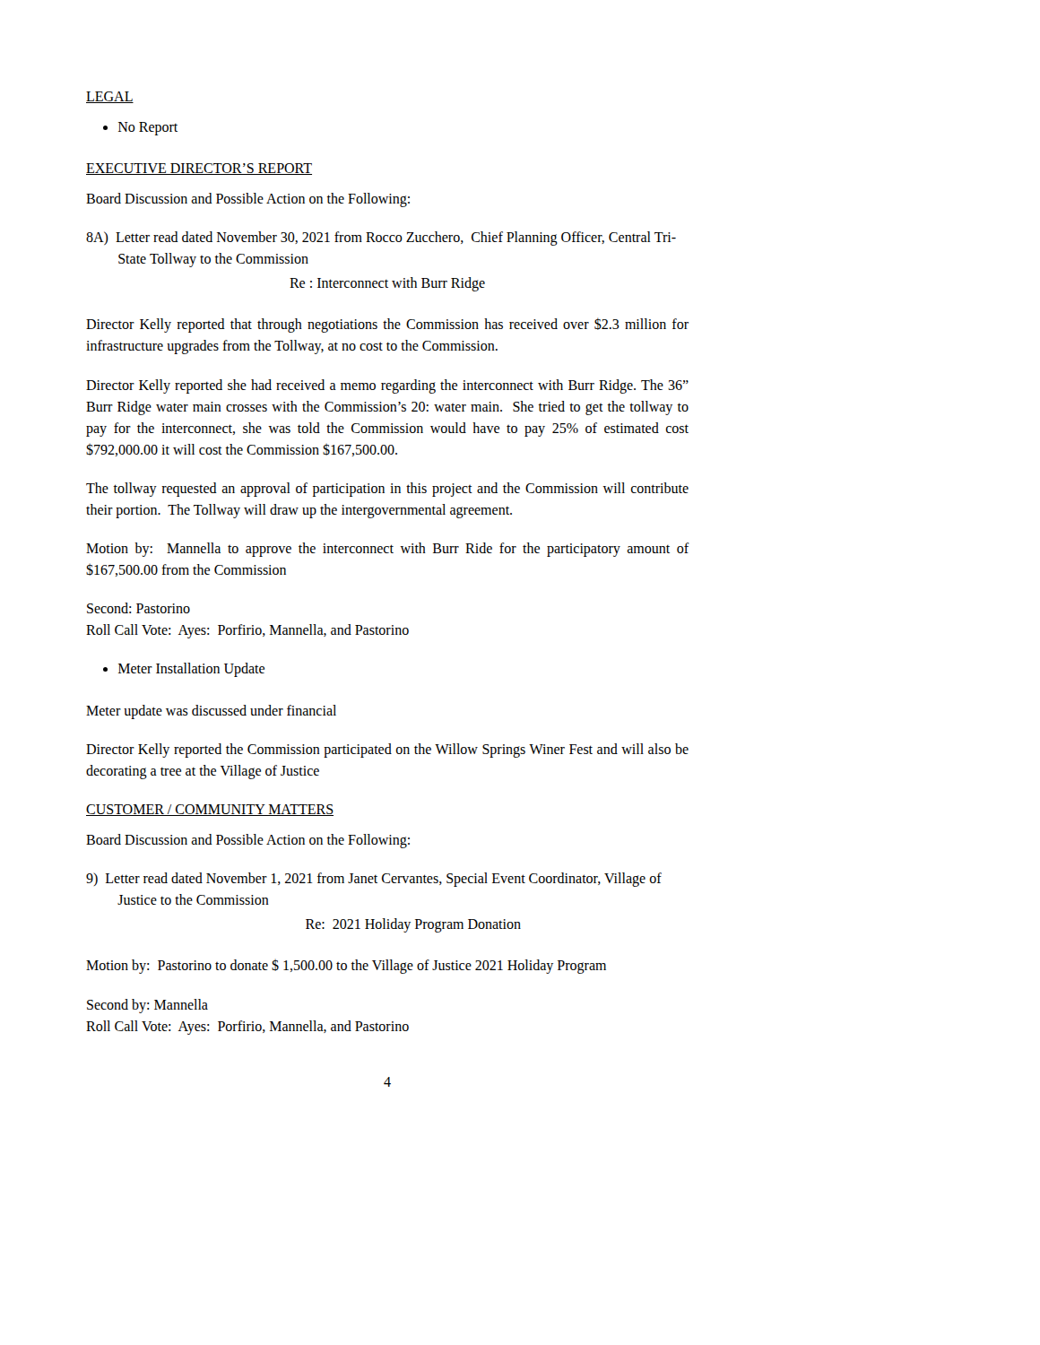LEGAL
No Report
EXECUTIVE DIRECTOR’S REPORT
Board Discussion and Possible Action on the Following:
8A) Letter read dated November 30, 2021 from Rocco Zucchero, Chief Planning Officer, Central Tri-State Tollway to the Commission
Re : Interconnect with Burr Ridge
Director Kelly reported that through negotiations the Commission has received over $2.3 million for infrastructure upgrades from the Tollway, at no cost to the Commission.
Director Kelly reported she had received a memo regarding the interconnect with Burr Ridge. The 36” Burr Ridge water main crosses with the Commission’s 20: water main. She tried to get the tollway to pay for the interconnect, she was told the Commission would have to pay 25% of estimated cost $792,000.00 it will cost the Commission $167,500.00.
The tollway requested an approval of participation in this project and the Commission will contribute their portion. The Tollway will draw up the intergovernmental agreement.
Motion by: Mannella to approve the interconnect with Burr Ride for the participatory amount of $167,500.00 from the Commission
Second: Pastorino
Roll Call Vote: Ayes: Porfirio, Mannella, and Pastorino
Meter Installation Update
Meter update was discussed under financial
Director Kelly reported the Commission participated on the Willow Springs Winer Fest and will also be decorating a tree at the Village of Justice
CUSTOMER / COMMUNITY MATTERS
Board Discussion and Possible Action on the Following:
9) Letter read dated November 1, 2021 from Janet Cervantes, Special Event Coordinator, Village of Justice to the Commission
Re: 2021 Holiday Program Donation
Motion by: Pastorino to donate $ 1,500.00 to the Village of Justice 2021 Holiday Program
Second by: Mannella
Roll Call Vote: Ayes: Porfirio, Mannella, and Pastorino
4